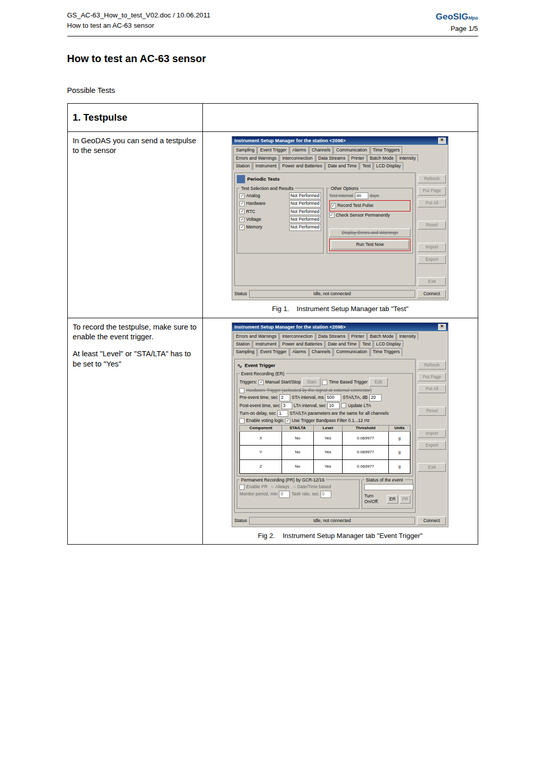GS_AC-63_How_to_test_V02.doc / 10.06.2011
How to test an AC-63 sensor
GeoSIGMpa
Page 1/5
How to test an AC-63 sensor
Possible Tests
| 1. Testpulse | |
| In GeoDAS you can send a testpulse to the sensor | Instrument Setup Manager for the station <2098> ✕ Sampling Event Trigger Alarms Channels Communication Time Triggers Errors and Warnings Interconnection Data Streams Printer Batch Mode Intensity Station Instrument Power and Batteries Date and Time Test LCD Display Periodic Tests Test Selection and Results ✓ Analog Not Performed ✓ Hardware Not Performed ✓ RTC Not Performed ✓ Voltage Not Performed ✓ Memory Not Performed Other Options Test Interval 30 days ✓ Record Test Pulse ✓ Check Sensor Permanently Display Errors and Warnings Run Test Now Refresh Put Page Put All Reset Import Export Exit Status Idle, not connected Connect Fig 1. Instrument Setup Manager tab "Test" |
| To record the testpulse, make sure to enable the event trigger. At least "Level" or "STA/LTA" has to be set to "Yes" | Instrument Setup Manager for the station <2098> ✕ Errors and Warnings Interconnection Data Streams Printer Batch Mode Intensity Station Instrument Power and Batteries Date and Time Test LCD Display Sampling Event Trigger Alarms Channels Communication Time Triggers ∿ Event Trigger Event Recording (ER) Triggers: ✓ Manual Start/Stop Start Time Based Trigger Edit Hardware Trigger (activated by the signal at external connector) Pre-event time, sec 2 STA interval, ms 500 STA/LTA, dB 20 Post-event time, sec 3 LTA interval, sec 10 Update LTA Turn-on delay, sec 1 STA/LTA parameters are the same for all channels Enable voting logic ✓ Use Trigger Bandpass Filter 0.1...12 Hz / Component / STA/LTA / Level / Threshold / Units / / --- / --- / --- / --- / --- / / X / No / Yes / 0.069977 / g / / Y / No / Yes / 0.069977 / g / / Z / No / Yes / 0.069977 / g / Permanent Recording (PR) by GCR-12/16 Enable PR ○ Always ○ Date/Time based Monitor period, min 0 Task rate, sec 0 Status of the event Turn On/Off: ER PR Refresh Put Page Put All Reset Import Export Exit Status Idle, not connected Connect Fig 2. Instrument Setup Manager tab "Event Trigger" |